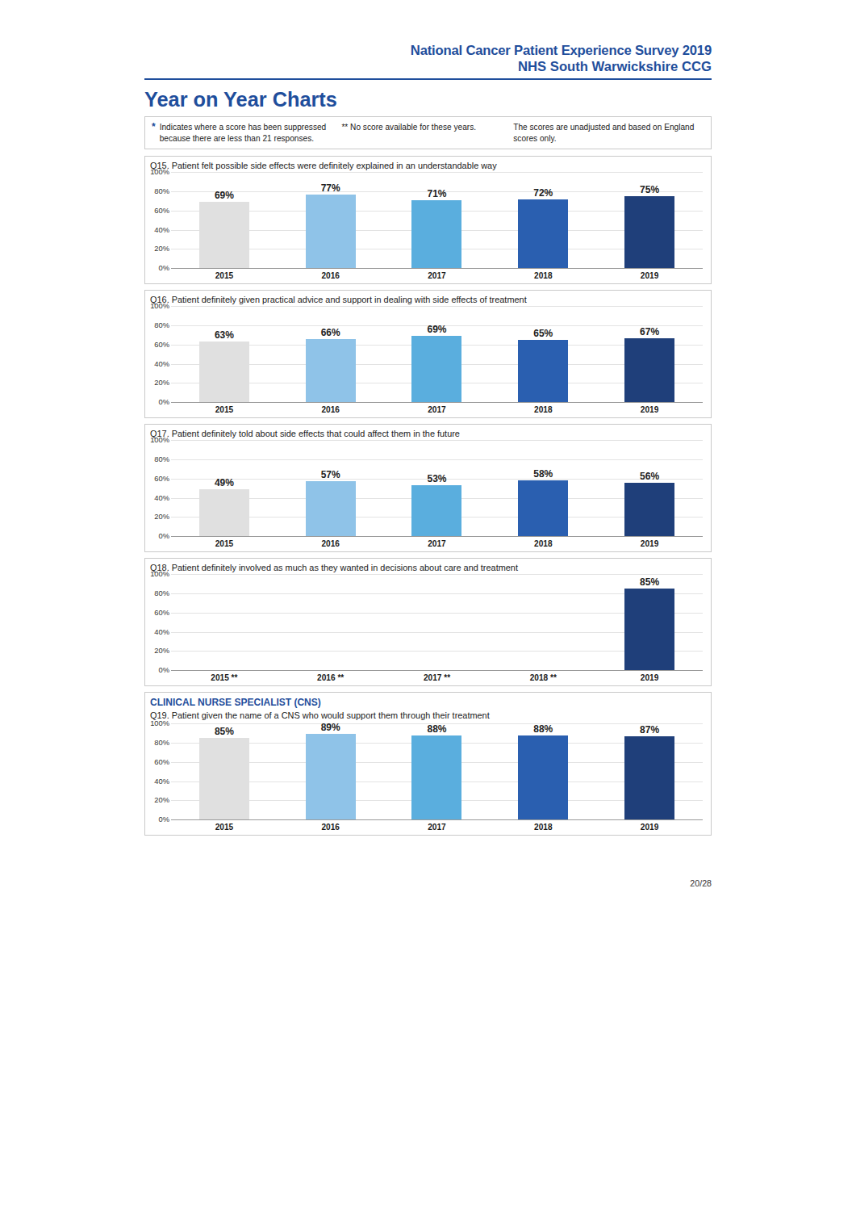National Cancer Patient Experience Survey 2019
NHS South Warwickshire CCG
Year on Year Charts
* Indicates where a score has been suppressed because there are less than 21 responses.
** No score available for these years.
The scores are unadjusted and based on England scores only.
Q15. Patient felt possible side effects were definitely explained in an understandable way
100%
80%
60%
40%
20%
0%
69%
77%
71%
72%
75%
20152016201720182019
Q16. Patient definitely given practical advice and support in dealing with side effects of treatment
100%
80%
60%
40%
20%
0%
63%
66%
69%
65%
67%
20152016201720182019
Q17. Patient definitely told about side effects that could affect them in the future
100%
80%
60%
40%
20%
0%
49%
57%
53%
58%
56%
20152016201720182019
Q18. Patient definitely involved as much as they wanted in decisions about care and treatment
100%
80%
60%
40%
20%
0%
85%
2015 **2016 **2017 **2018 **2019
CLINICAL NURSE SPECIALIST (CNS)
Q19. Patient given the name of a CNS who would support them through their treatment
100%
80%
60%
40%
20%
0%
85%
89%
88%
88%
87%
20152016201720182019
20/28